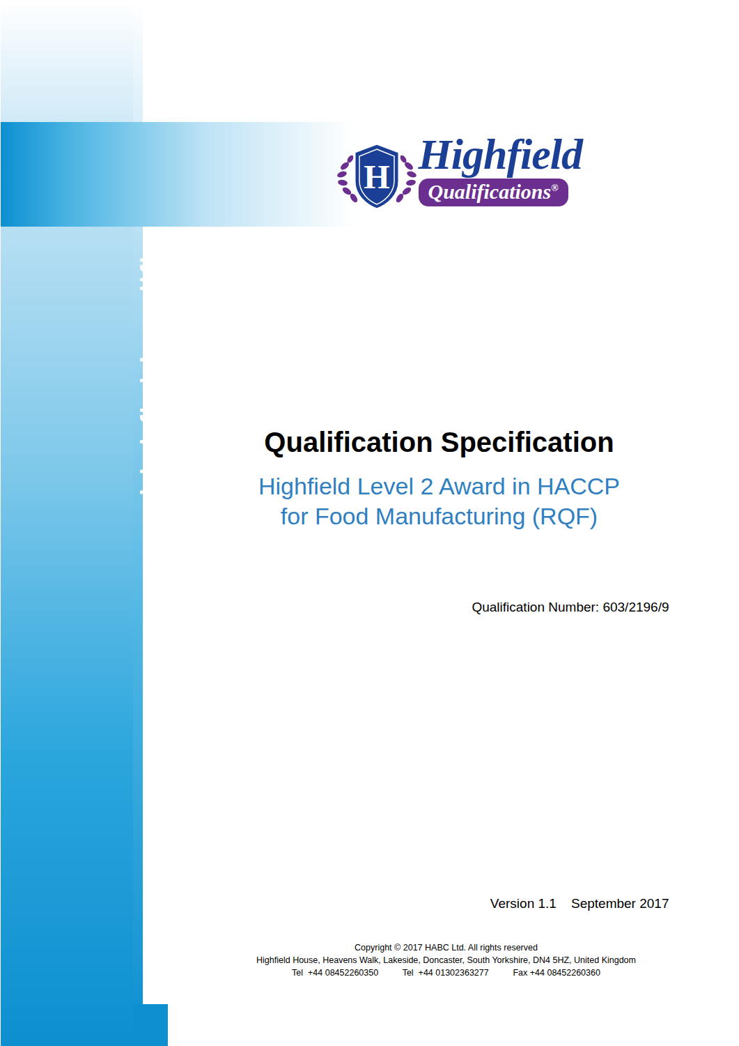www.highfieldqualifications.com
H
Highfield
Qualifications®
Qualification Specification
Highfield Level 2 Award in HACCP
for Food Manufacturing (RQF)
Qualification Number: 603/2196/9
Version 1.1 September 2017
Copyright © 2017 HABC Ltd. All rights reserved
Highfield House, Heavens Walk, Lakeside, Doncaster, South Yorkshire, DN4 5HZ, United Kingdom
Tel +44 08452260350 Tel +44 01302363277 Fax +44 08452260360